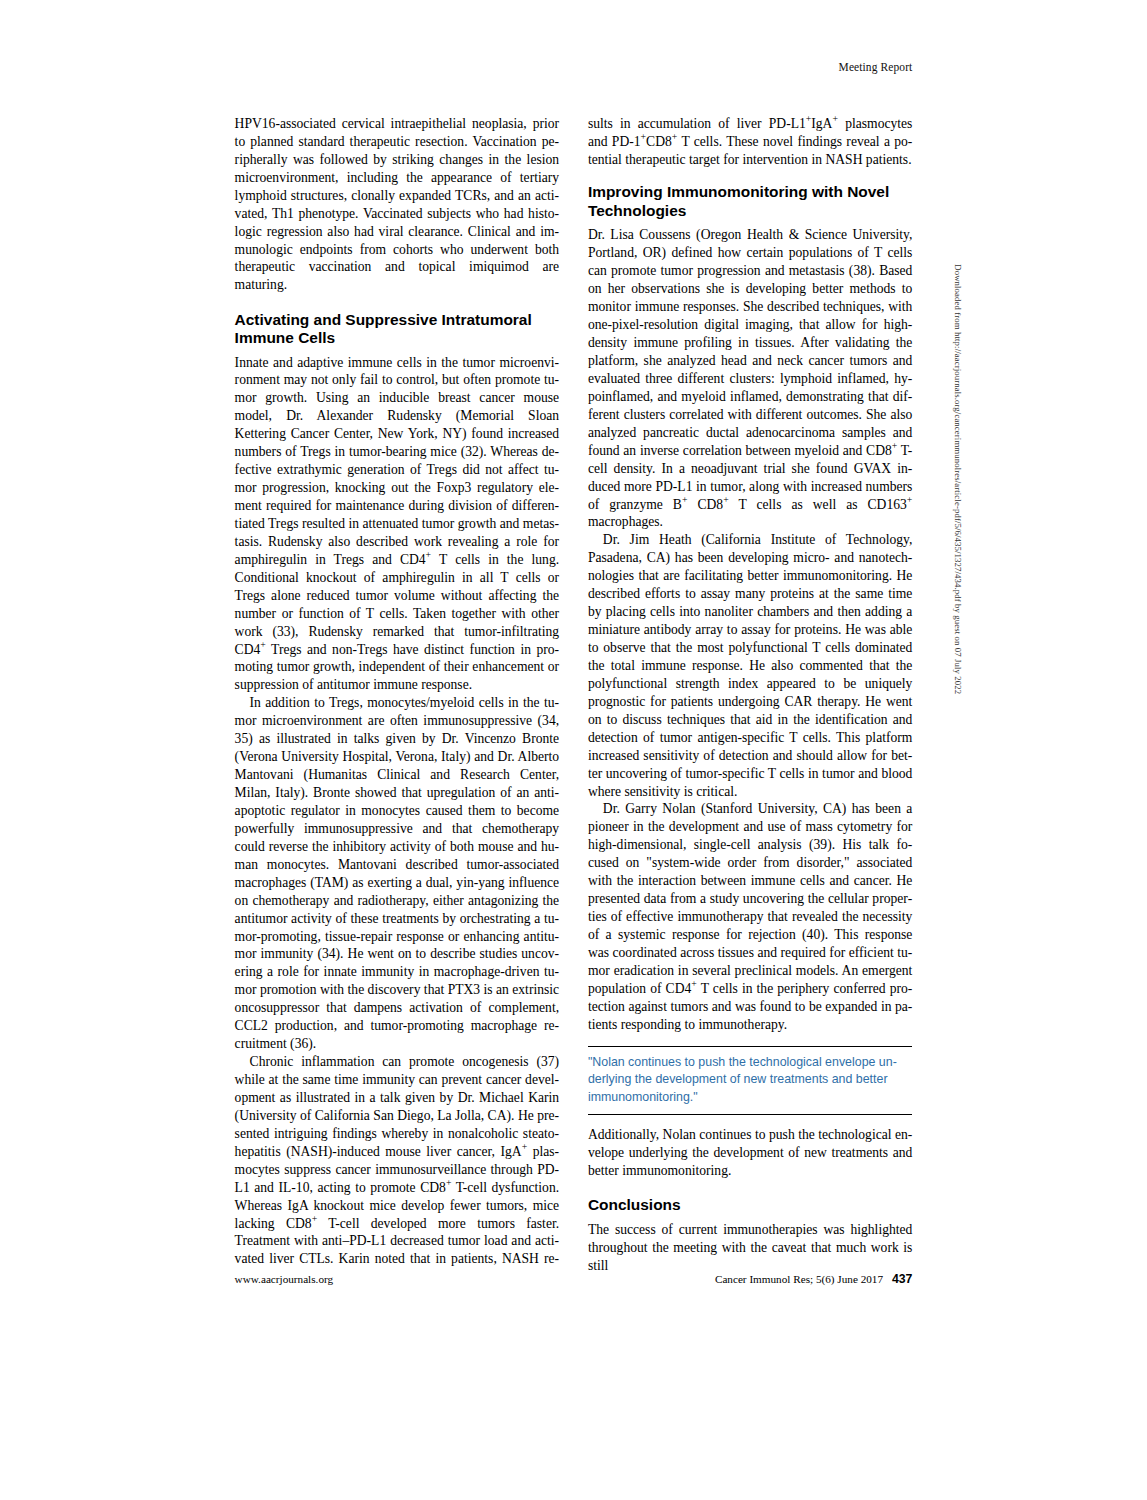Meeting Report
Downloaded from http://aacrjournals.org/cancerimmunolres/article-pdf/5/6/435/1327/434.pdf by guest on 07 July 2022
HPV16-associated cervical intraepithelial neoplasia, prior to planned standard therapeutic resection. Vaccination peripherally was followed by striking changes in the lesion microenvironment, including the appearance of tertiary lymphoid structures, clonally expanded TCRs, and an activated, Th1 phenotype. Vaccinated subjects who had histologic regression also had viral clearance. Clinical and immunologic endpoints from cohorts who underwent both therapeutic vaccination and topical imiquimod are maturing.
Activating and Suppressive Intratumoral Immune Cells
Innate and adaptive immune cells in the tumor microenvironment may not only fail to control, but often promote tumor growth. Using an inducible breast cancer mouse model, Dr. Alexander Rudensky (Memorial Sloan Kettering Cancer Center, New York, NY) found increased numbers of Tregs in tumor-bearing mice (32). Whereas defective extrathymic generation of Tregs did not affect tumor progression, knocking out the Foxp3 regulatory element required for maintenance during division of differentiated Tregs resulted in attenuated tumor growth and metastasis. Rudensky also described work revealing a role for amphiregulin in Tregs and CD4+ T cells in the lung. Conditional knockout of amphiregulin in all T cells or Tregs alone reduced tumor volume without affecting the number or function of T cells. Taken together with other work (33), Rudensky remarked that tumor-infiltrating CD4+ Tregs and non-Tregs have distinct function in promoting tumor growth, independent of their enhancement or suppression of antitumor immune response.
In addition to Tregs, monocytes/myeloid cells in the tumor microenvironment are often immunosuppressive (34, 35) as illustrated in talks given by Dr. Vincenzo Bronte (Verona University Hospital, Verona, Italy) and Dr. Alberto Mantovani (Humanitas Clinical and Research Center, Milan, Italy). Bronte showed that upregulation of an antiapoptotic regulator in monocytes caused them to become powerfully immunosuppressive and that chemotherapy could reverse the inhibitory activity of both mouse and human monocytes. Mantovani described tumor-associated macrophages (TAM) as exerting a dual, yin-yang influence on chemotherapy and radiotherapy, either antagonizing the antitumor activity of these treatments by orchestrating a tumor-promoting, tissue-repair response or enhancing antitumor immunity (34). He went on to describe studies uncovering a role for innate immunity in macrophage-driven tumor promotion with the discovery that PTX3 is an extrinsic oncosuppressor that dampens activation of complement, CCL2 production, and tumor-promoting macrophage recruitment (36).
Chronic inflammation can promote oncogenesis (37) while at the same time immunity can prevent cancer development as illustrated in a talk given by Dr. Michael Karin (University of California San Diego, La Jolla, CA). He presented intriguing findings whereby in nonalcoholic steatohepatitis (NASH)-induced mouse liver cancer, IgA+ plasmocytes suppress cancer immunosurveillance through PD-L1 and IL-10, acting to promote CD8+ T-cell dysfunction. Whereas IgA knockout mice develop fewer tumors, mice lacking CD8+ T-cell developed more tumors faster. Treatment with anti–PD-L1 decreased tumor load and activated liver CTLs. Karin noted that in patients, NASH results in accumulation of liver PD-L1+IgA+ plasmocytes and PD-1+CD8+ T cells. These novel findings reveal a potential therapeutic target for intervention in NASH patients.
Improving Immunomonitoring with Novel Technologies
Dr. Lisa Coussens (Oregon Health & Science University, Portland, OR) defined how certain populations of T cells can promote tumor progression and metastasis (38). Based on her observations she is developing better methods to monitor immune responses. She described techniques, with one-pixel-resolution digital imaging, that allow for high-density immune profiling in tissues. After validating the platform, she analyzed head and neck cancer tumors and evaluated three different clusters: lymphoid inflamed, hypoinflamed, and myeloid inflamed, demonstrating that different clusters correlated with different outcomes. She also analyzed pancreatic ductal adenocarcinoma samples and found an inverse correlation between myeloid and CD8+ T-cell density. In a neoadjuvant trial she found GVAX induced more PD-L1 in tumor, along with increased numbers of granzyme B+ CD8+ T cells as well as CD163+ macrophages.
Dr. Jim Heath (California Institute of Technology, Pasadena, CA) has been developing micro- and nanotechnologies that are facilitating better immunomonitoring. He described efforts to assay many proteins at the same time by placing cells into nanoliter chambers and then adding a miniature antibody array to assay for proteins. He was able to observe that the most polyfunctional T cells dominated the total immune response. He also commented that the polyfunctional strength index appeared to be uniquely prognostic for patients undergoing CAR therapy. He went on to discuss techniques that aid in the identification and detection of tumor antigen-specific T cells. This platform increased sensitivity of detection and should allow for better uncovering of tumor-specific T cells in tumor and blood where sensitivity is critical.
Dr. Garry Nolan (Stanford University, CA) has been a pioneer in the development and use of mass cytometry for high-dimensional, single-cell analysis (39). His talk focused on "system-wide order from disorder," associated with the interaction between immune cells and cancer. He presented data from a study uncovering the cellular properties of effective immunotherapy that revealed the necessity of a systemic response for rejection (40). This response was coordinated across tissues and required for efficient tumor eradication in several preclinical models. An emergent population of CD4+ T cells in the periphery conferred protection against tumors and was found to be expanded in patients responding to immunotherapy.
"Nolan continues to push the technological envelope underlying the development of new treatments and better immunomonitoring."
Additionally, Nolan continues to push the technological envelope underlying the development of new treatments and better immunomonitoring.
Conclusions
The success of current immunotherapies was highlighted throughout the meeting with the caveat that much work is still
www.aacrjournals.org
Cancer Immunol Res; 5(6) June 2017 437